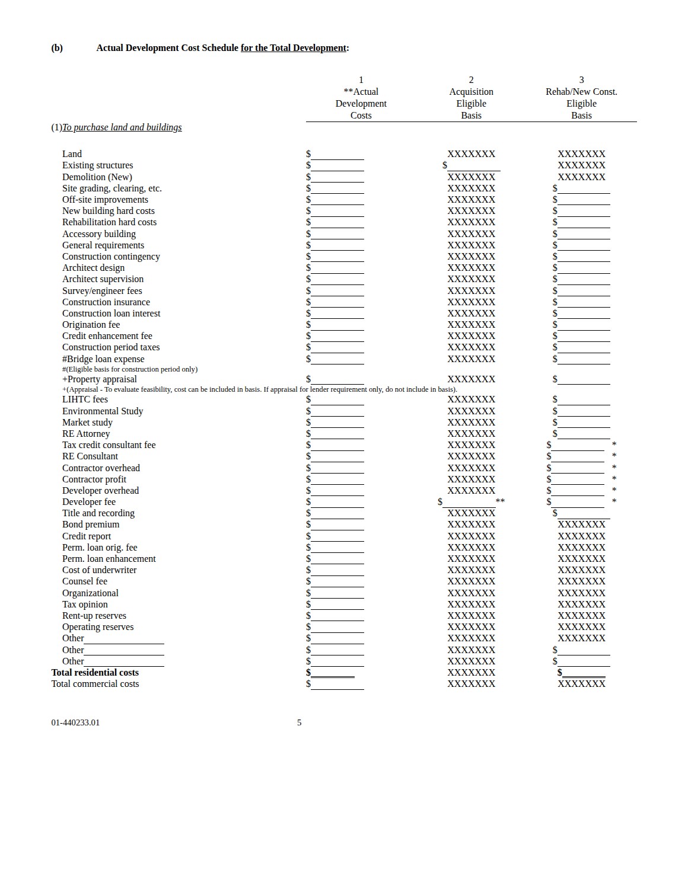(b) Actual Development Cost Schedule for the Total Development:
| | | 1 | 2 | 3 |
| | | **Actual | Acquisition | Rehab/New Const. |
| | | Development | Eligible | Eligible |
| | | Costs | Basis | Basis |
| (1) | To purchase land and buildings |
| | Land | $ | XXXXXXX | XXXXXXX |
| | Existing structures | $ | $ | XXXXXXX |
| | Demolition (New) | $ | XXXXXXX | XXXXXXX |
| | Site grading, clearing, etc. | $ | XXXXXXX | $ |
| | Off-site improvements | $ | XXXXXXX | $ |
| | New building hard costs | $ | XXXXXXX | $ |
| | Rehabilitation hard costs | $ | XXXXXXX | $ |
| | Accessory building | $ | XXXXXXX | $ |
| | General requirements | $ | XXXXXXX | $ |
| | Construction contingency | $ | XXXXXXX | $ |
| | Architect design | $ | XXXXXXX | $ |
| | Architect supervision | $ | XXXXXXX | $ |
| | Survey/engineer fees | $ | XXXXXXX | $ |
| | Construction insurance | $ | XXXXXXX | $ |
| | Construction loan interest | $ | XXXXXXX | $ |
| | Origination fee | $ | XXXXXXX | $ |
| | Credit enhancement fee | $ | XXXXXXX | $ |
| | Construction period taxes | $ | XXXXXXX | $ |
| | #Bridge loan expense | $ | XXXXXXX | $ |
| | #(Eligible basis for construction period only) |
| | +Property appraisal | $ | XXXXXXX | $ |
| | +(Appraisal - To evaluate feasibility, cost can be included in basis. If appraisal for lender requirement only, do not include in basis). |
| | LIHTC fees | $ | XXXXXXX | $ |
| | Environmental Study | $ | XXXXXXX | $ |
| | Market study | $ | XXXXXXX | $ |
| | RE Attorney | $ | XXXXXXX | $ |
| | Tax credit consultant fee | $ | XXXXXXX | $ * |
| | RE Consultant | $ | XXXXXXX | $ * |
| | Contractor overhead | $ | XXXXXXX | $ * |
| | Contractor profit | $ | XXXXXXX | $ * |
| | Developer overhead | $ | XXXXXXX | $ * |
| | Developer fee | $ | $ ** | $ * |
| | Title and recording | $ | XXXXXXX | $ |
| | Bond premium | $ | XXXXXXX | XXXXXXX |
| | Credit report | $ | XXXXXXX | XXXXXXX |
| | Perm. loan orig. fee | $ | XXXXXXX | XXXXXXX |
| | Perm. loan enhancement | $ | XXXXXXX | XXXXXXX |
| | Cost of underwriter | $ | XXXXXXX | XXXXXXX |
| | Counsel fee | $ | XXXXXXX | XXXXXXX |
| | Organizational | $ | XXXXXXX | XXXXXXX |
| | Tax opinion | $ | XXXXXXX | XXXXXXX |
| | Rent-up reserves | $ | XXXXXXX | XXXXXXX |
| | Operating reserves | $ | XXXXXXX | XXXXXXX |
| | Other | $ | XXXXXXX | XXXXXXX |
| | Other | $ | XXXXXXX | $ |
| | Other | $ | XXXXXXX | $ |
| Total residential costs | $ | XXXXXXX | $ |
| Total commercial costs | $ | XXXXXXX | XXXXXXX |
01-440233.01 5